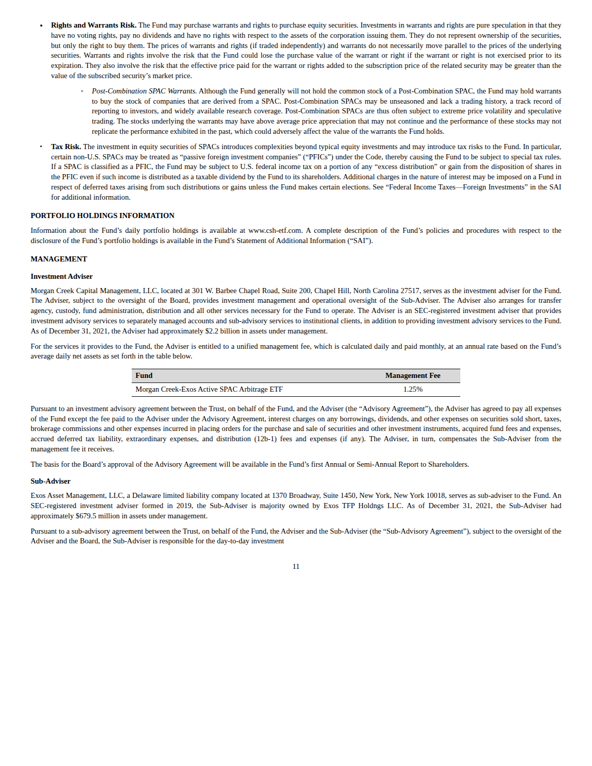Rights and Warrants Risk. The Fund may purchase warrants and rights to purchase equity securities. Investments in warrants and rights are pure speculation in that they have no voting rights, pay no dividends and have no rights with respect to the assets of the corporation issuing them. They do not represent ownership of the securities, but only the right to buy them. The prices of warrants and rights (if traded independently) and warrants do not necessarily move parallel to the prices of the underlying securities. Warrants and rights involve the risk that the Fund could lose the purchase value of the warrant or right if the warrant or right is not exercised prior to its expiration. They also involve the risk that the effective price paid for the warrant or rights added to the subscription price of the related security may be greater than the value of the subscribed security’s market price.
Post-Combination SPAC Warrants. Although the Fund generally will not hold the common stock of a Post-Combination SPAC, the Fund may hold warrants to buy the stock of companies that are derived from a SPAC. Post-Combination SPACs may be unseasoned and lack a trading history, a track record of reporting to investors, and widely available research coverage. Post-Combination SPACs are thus often subject to extreme price volatility and speculative trading. The stocks underlying the warrants may have above average price appreciation that may not continue and the performance of these stocks may not replicate the performance exhibited in the past, which could adversely affect the value of the warrants the Fund holds.
Tax Risk. The investment in equity securities of SPACs introduces complexities beyond typical equity investments and may introduce tax risks to the Fund. In particular, certain non-U.S. SPACs may be treated as “passive foreign investment companies” (“PFICs”) under the Code, thereby causing the Fund to be subject to special tax rules. If a SPAC is classified as a PFIC, the Fund may be subject to U.S. federal income tax on a portion of any “excess distribution” or gain from the disposition of shares in the PFIC even if such income is distributed as a taxable dividend by the Fund to its shareholders. Additional charges in the nature of interest may be imposed on a Fund in respect of deferred taxes arising from such distributions or gains unless the Fund makes certain elections. See “Federal Income Taxes—Foreign Investments” in the SAI for additional information.
PORTFOLIO HOLDINGS INFORMATION
Information about the Fund’s daily portfolio holdings is available at www.csh-etf.com. A complete description of the Fund’s policies and procedures with respect to the disclosure of the Fund’s portfolio holdings is available in the Fund’s Statement of Additional Information (“SAI”).
MANAGEMENT
Investment Adviser
Morgan Creek Capital Management, LLC, located at 301 W. Barbee Chapel Road, Suite 200, Chapel Hill, North Carolina 27517, serves as the investment adviser for the Fund. The Adviser, subject to the oversight of the Board, provides investment management and operational oversight of the Sub-Adviser. The Adviser also arranges for transfer agency, custody, fund administration, distribution and all other services necessary for the Fund to operate. The Adviser is an SEC-registered investment adviser that provides investment advisory services to separately managed accounts and sub-advisory services to institutional clients, in addition to providing investment advisory services to the Fund. As of December 31, 2021, the Adviser had approximately $2.2 billion in assets under management.
For the services it provides to the Fund, the Adviser is entitled to a unified management fee, which is calculated daily and paid monthly, at an annual rate based on the Fund’s average daily net assets as set forth in the table below.
| Fund | Management Fee |
| --- | --- |
| Morgan Creek-Exos Active SPAC Arbitrage ETF | 1.25% |
Pursuant to an investment advisory agreement between the Trust, on behalf of the Fund, and the Adviser (the “Advisory Agreement”), the Adviser has agreed to pay all expenses of the Fund except the fee paid to the Adviser under the Advisory Agreement, interest charges on any borrowings, dividends, and other expenses on securities sold short, taxes, brokerage commissions and other expenses incurred in placing orders for the purchase and sale of securities and other investment instruments, acquired fund fees and expenses, accrued deferred tax liability, extraordinary expenses, and distribution (12b-1) fees and expenses (if any). The Adviser, in turn, compensates the Sub-Adviser from the management fee it receives.
The basis for the Board’s approval of the Advisory Agreement will be available in the Fund’s first Annual or Semi-Annual Report to Shareholders.
Sub-Adviser
Exos Asset Management, LLC, a Delaware limited liability company located at 1370 Broadway, Suite 1450, New York, New York 10018, serves as sub-adviser to the Fund. An SEC-registered investment adviser formed in 2019, the Sub-Adviser is majority owned by Exos TFP Holdngs LLC. As of December 31, 2021, the Sub-Adviser had approximately $679.5 million in assets under management.
Pursuant to a sub-advisory agreement between the Trust, on behalf of the Fund, the Adviser and the Sub-Adviser (the “Sub-Advisory Agreement”), subject to the oversight of the Adviser and the Board, the Sub-Adviser is responsible for the day-to-day investment
11